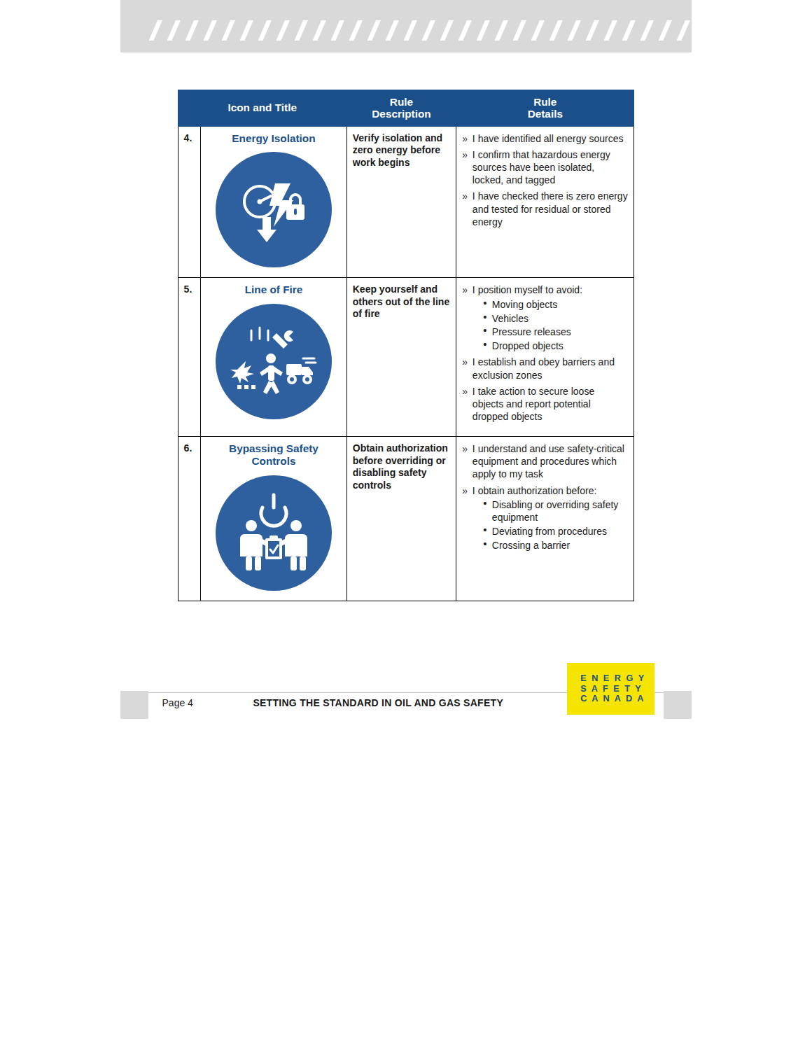| Icon and Title | Rule Description | Rule Details |
| --- | --- | --- |
| 4. | Energy Isolation | Verify isolation and zero energy before work begins | I have identified all energy sources I confirm that hazardous energy sources have been isolated, locked, and tagged I have checked there is zero energy and tested for residual or stored energy |
| 5. | Line of Fire | Keep yourself and others out of the line of fire | I position myself to avoid: Moving objects Vehicles Pressure releases Dropped objects I establish and obey barriers and exclusion zones I take action to secure loose objects and report potential dropped objects |
| 6. | Bypassing Safety Controls | Obtain authorization before overriding or disabling safety controls | I understand and use safety-critical equipment and procedures which apply to my task I obtain authorization before: Disabling or overriding safety equipment Deviating from procedures Crossing a barrier |
Page 4 SETTING THE STANDARD IN OIL AND GAS SAFETY
E N E R G Y
S A F E T Y
C A N A D A